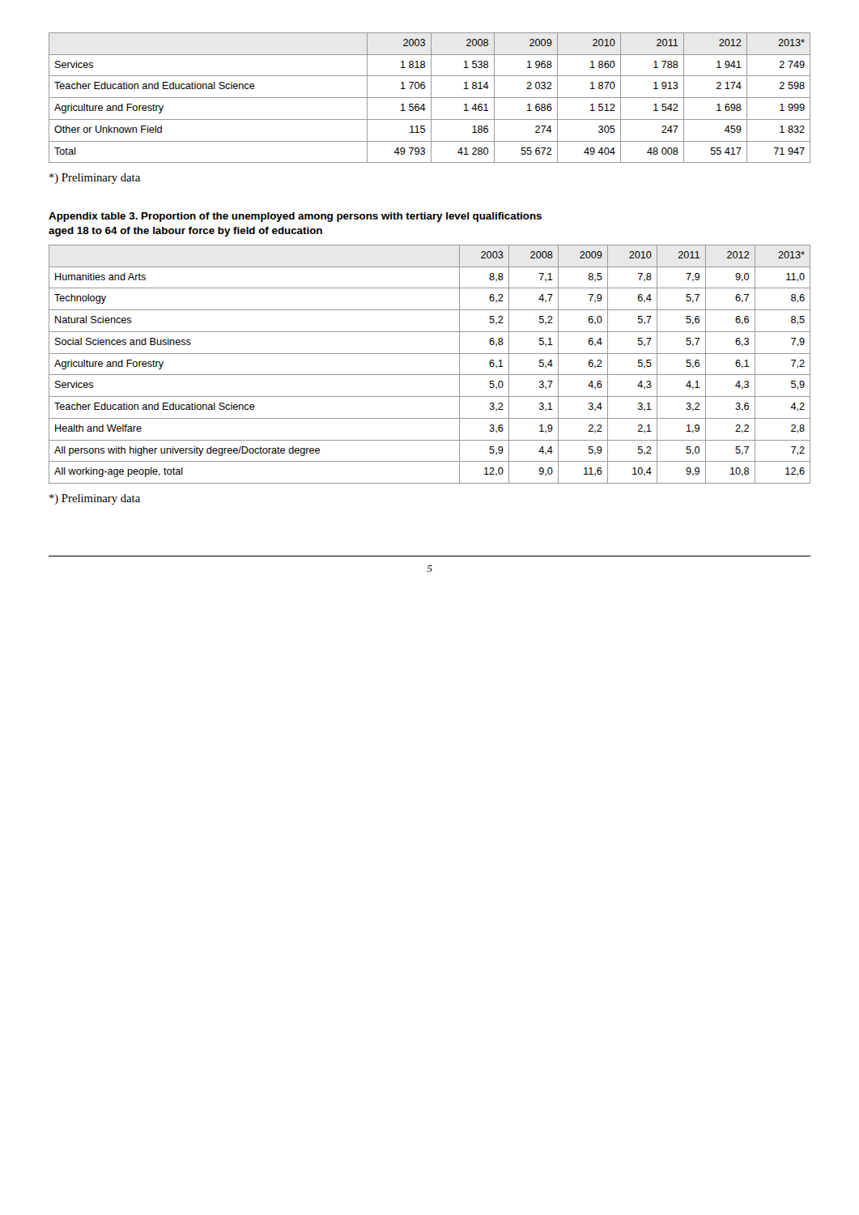| | 2003 | 2008 | 2009 | 2010 | 2011 | 2012 | 2013* |
| --- | --- | --- | --- | --- | --- | --- | --- |
| Services | 1 818 | 1 538 | 1 968 | 1 860 | 1 788 | 1 941 | 2 749 |
| Teacher Education and Educational Science | 1 706 | 1 814 | 2 032 | 1 870 | 1 913 | 2 174 | 2 598 |
| Agriculture and Forestry | 1 564 | 1 461 | 1 686 | 1 512 | 1 542 | 1 698 | 1 999 |
| Other or Unknown Field | 115 | 186 | 274 | 305 | 247 | 459 | 1 832 |
| Total | 49 793 | 41 280 | 55 672 | 49 404 | 48 008 | 55 417 | 71 947 |
*) Preliminary data
Appendix table 3. Proportion of the unemployed among persons with tertiary level qualifications
aged 18 to 64 of the labour force by field of education
| | 2003 | 2008 | 2009 | 2010 | 2011 | 2012 | 2013* |
| --- | --- | --- | --- | --- | --- | --- | --- |
| Humanities and Arts | 8,8 | 7,1 | 8,5 | 7,8 | 7,9 | 9,0 | 11,0 |
| Technology | 6,2 | 4,7 | 7,9 | 6,4 | 5,7 | 6,7 | 8,6 |
| Natural Sciences | 5,2 | 5,2 | 6,0 | 5,7 | 5,6 | 6,6 | 8,5 |
| Social Sciences and Business | 6,8 | 5,1 | 6,4 | 5,7 | 5,7 | 6,3 | 7,9 |
| Agriculture and Forestry | 6,1 | 5,4 | 6,2 | 5,5 | 5,6 | 6,1 | 7,2 |
| Services | 5,0 | 3,7 | 4,6 | 4,3 | 4,1 | 4,3 | 5,9 |
| Teacher Education and Educational Science | 3,2 | 3,1 | 3,4 | 3,1 | 3,2 | 3,6 | 4,2 |
| Health and Welfare | 3,6 | 1,9 | 2,2 | 2,1 | 1,9 | 2,2 | 2,8 |
| All persons with higher university degree/Doctorate degree | 5,9 | 4,4 | 5,9 | 5,2 | 5,0 | 5,7 | 7,2 |
| All working-age people, total | 12,0 | 9,0 | 11,6 | 10,4 | 9,9 | 10,8 | 12,6 |
*) Preliminary data
5